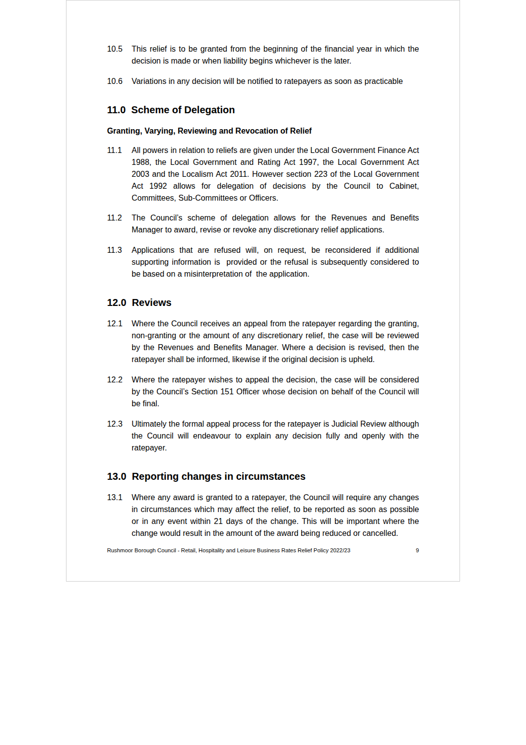10.5
This relief is to be granted from the beginning of the financial year in which the decision is made or when liability begins whichever is the later.
10.6
Variations in any decision will be notified to ratepayers as soon as practicable
11.0 Scheme of Delegation
Granting, Varying, Reviewing and Revocation of Relief
11.1
All powers in relation to reliefs are given under the Local Government Finance Act 1988, the Local Government and Rating Act 1997, the Local Government Act 2003 and the Localism Act 2011. However section 223 of the Local Government Act 1992 allows for delegation of decisions by the Council to Cabinet, Committees, Sub-Committees or Officers.
11.2
The Council’s scheme of delegation allows for the Revenues and Benefits Manager to award, revise or revoke any discretionary relief applications.
11.3
Applications that are refused will, on request, be reconsidered if additional supporting information is provided or the refusal is subsequently considered to be based on a misinterpretation of the application.
12.0 Reviews
12.1
Where the Council receives an appeal from the ratepayer regarding the granting, non-granting or the amount of any discretionary relief, the case will be reviewed by the Revenues and Benefits Manager. Where a decision is revised, then the ratepayer shall be informed, likewise if the original decision is upheld.
12.2
Where the ratepayer wishes to appeal the decision, the case will be considered by the Council’s Section 151 Officer whose decision on behalf of the Council will be final.
12.3
Ultimately the formal appeal process for the ratepayer is Judicial Review although the Council will endeavour to explain any decision fully and openly with the ratepayer.
13.0 Reporting changes in circumstances
13.1
Where any award is granted to a ratepayer, the Council will require any changes in circumstances which may affect the relief, to be reported as soon as possible or in any event within 21 days of the change. This will be important where the change would result in the amount of the award being reduced or cancelled.
Rushmoor Borough Council - Retail, Hospitality and Leisure Business Rates Relief Policy 2022/23 9